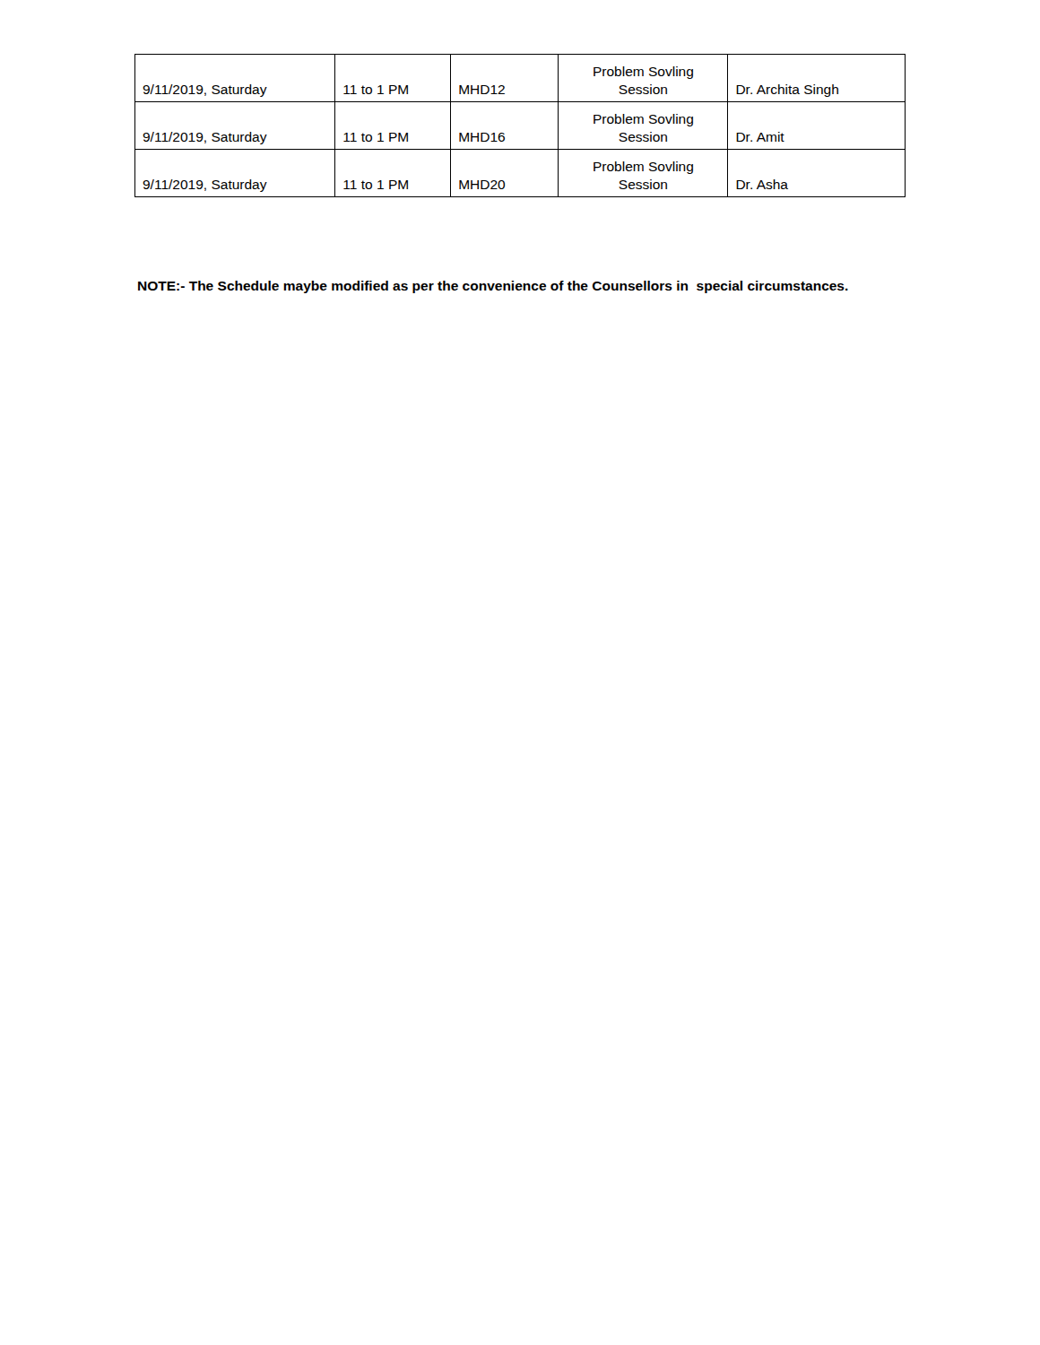| 9/11/2019, Saturday | 11 to 1 PM | MHD12 | Problem Sovling Session | Dr. Archita Singh |
| 9/11/2019, Saturday | 11 to 1 PM | MHD16 | Problem Sovling Session | Dr. Amit |
| 9/11/2019, Saturday | 11 to 1 PM | MHD20 | Problem Sovling Session | Dr. Asha |
NOTE:- The Schedule maybe modified as per the convenience of the Counsellors in special circumstances.